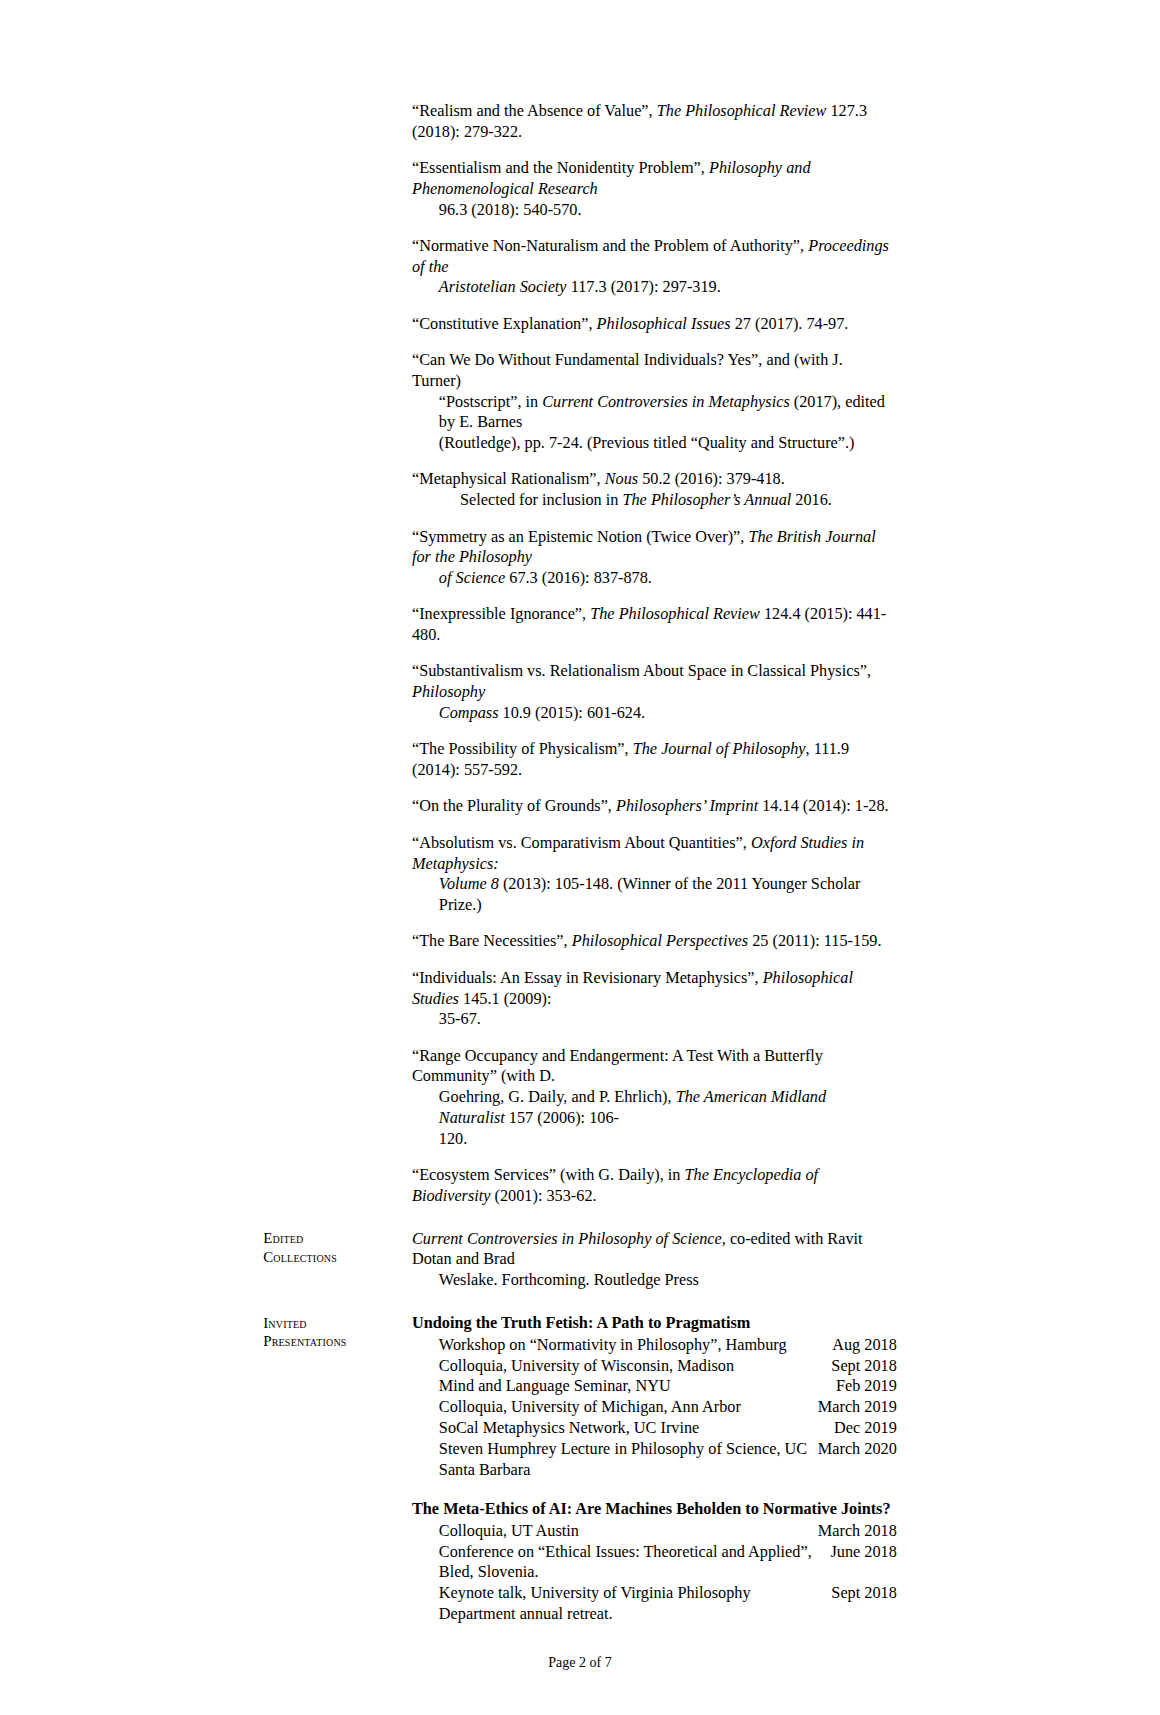“Realism and the Absence of Value”, The Philosophical Review 127.3 (2018): 279-322.
“Essentialism and the Nonidentity Problem”, Philosophy and Phenomenological Research 96.3 (2018): 540-570.
“Normative Non-Naturalism and the Problem of Authority”, Proceedings of the Aristotelian Society 117.3 (2017): 297-319.
“Constitutive Explanation”, Philosophical Issues 27 (2017). 74-97.
“Can We Do Without Fundamental Individuals? Yes”, and (with J. Turner) “Postscript”, in Current Controversies in Metaphysics (2017), edited by E. Barnes (Routledge), pp. 7-24. (Previous titled “Quality and Structure”.)
“Metaphysical Rationalism”, Nous 50.2 (2016): 379-418. Selected for inclusion in The Philosopher’s Annual 2016.
“Symmetry as an Epistemic Notion (Twice Over)”, The British Journal for the Philosophy of Science 67.3 (2016): 837-878.
“Inexpressible Ignorance”, The Philosophical Review 124.4 (2015): 441-480.
“Substantivalism vs. Relationalism About Space in Classical Physics”, Philosophy Compass 10.9 (2015): 601-624.
“The Possibility of Physicalism”, The Journal of Philosophy, 111.9 (2014): 557-592.
“On the Plurality of Grounds”, Philosophers’ Imprint 14.14 (2014): 1-28.
“Absolutism vs. Comparativism About Quantities”, Oxford Studies in Metaphysics: Volume 8 (2013): 105-148. (Winner of the 2011 Younger Scholar Prize.)
“The Bare Necessities”, Philosophical Perspectives 25 (2011): 115-159.
“Individuals: An Essay in Revisionary Metaphysics”, Philosophical Studies 145.1 (2009): 35-67.
“Range Occupancy and Endangerment: A Test With a Butterfly Community” (with D. Goehring, G. Daily, and P. Ehrlich), The American Midland Naturalist 157 (2006): 106- 120.
“Ecosystem Services” (with G. Daily), in The Encyclopedia of Biodiversity (2001): 353-62.
Edited
Collections
Current Controversies in Philosophy of Science, co-edited with Ravit Dotan and Brad Weslake. Forthcoming. Routledge Press
Invited
Presentations
Undoing the Truth Fetish: A Path to Pragmatism
Workshop on “Normativity in Philosophy”, Hamburg Aug 2018
Colloquia, University of Wisconsin, Madison Sept 2018
Mind and Language Seminar, NYU Feb 2019
Colloquia, University of Michigan, Ann Arbor March 2019
SoCal Metaphysics Network, UC Irvine Dec 2019
Steven Humphrey Lecture in Philosophy of Science, UC Santa Barbara March 2020
The Meta-Ethics of AI: Are Machines Beholden to Normative Joints?
Colloquia, UT Austin March 2018
Conference on “Ethical Issues: Theoretical and Applied”, Bled, Slovenia. June 2018
Keynote talk, University of Virginia Philosophy Department annual retreat. Sept 2018
Page 2 of 7